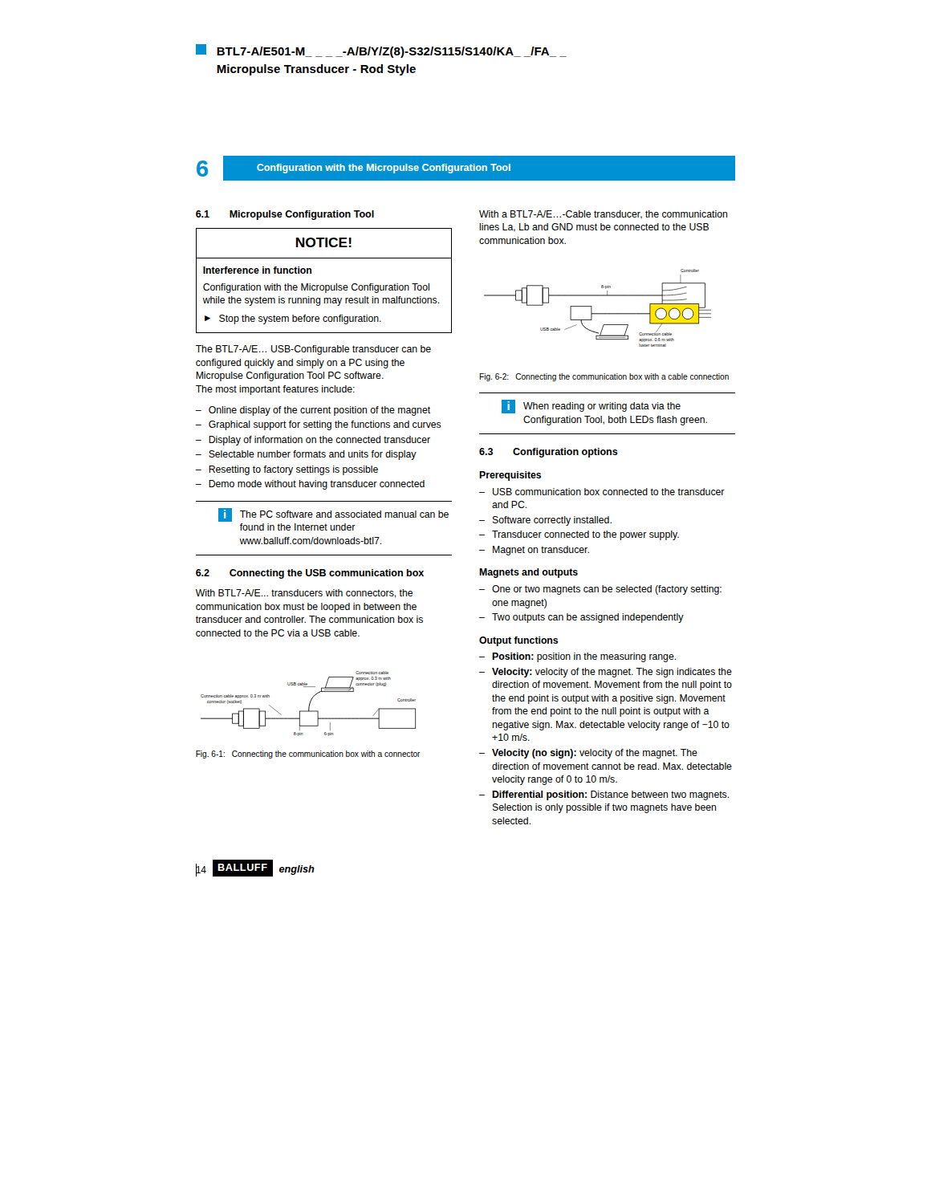BTL7-A/E501-M_ _ _ _-A/B/Y/Z(8)-S32/S115/S140/KA_ _/FA_ _
Micropulse Transducer - Rod Style
6
Configuration with the Micropulse Configuration Tool
6.1 Micropulse Configuration Tool
NOTICE!
Interference in function
Configuration with the Micropulse Configuration Tool while the system is running may result in malfunctions.
► Stop the system before configuration.
The BTL7-A/E… USB-Configurable transducer can be configured quickly and simply on a PC using the Micropulse Configuration Tool PC software.
The most important features include:
Online display of the current position of the magnet
Graphical support for setting the functions and curves
Display of information on the connected transducer
Selectable number formats and units for display
Resetting to factory settings is possible
Demo mode without having transducer connected
i
The PC software and associated manual can be found in the Internet under www.balluff.com/downloads-btl7.
6.2 Connecting the USB communication box
With BTL7-A/E... transducers with connectors, the communication box must be looped in between the transducer and controller. The communication box is connected to the PC via a USB cable.
USB cable Connection cable approx. 0.3 m with connector (plug) Connection cable approx. 0.3 m with connector (socket) Controller 8-pin 6-pin
Fig. 6-1: Connecting the communication box with a connector
With a BTL7-A/E…-Cable transducer, the communication lines La, Lb and GND must be connected to the USB communication box.
Controller 8-pin USB cable Connection cable approx. 0.6 m with luster terminal
Fig. 6-2: Connecting the communication box with a cable connection
i
When reading or writing data via the Configuration Tool, both LEDs flash green.
6.3 Configuration options
Prerequisites
USB communication box connected to the transducer and PC.
Software correctly installed.
Transducer connected to the power supply.
Magnet on transducer.
Magnets and outputs
One or two magnets can be selected (factory setting: one magnet)
Two outputs can be assigned independently
Output functions
Position: position in the measuring range.
Velocity: velocity of the magnet. The sign indicates the direction of movement. Movement from the null point to the end point is output with a positive sign. Movement from the end point to the null point is output with a negative sign. Max. detectable velocity range of −10 to +10 m/s.
Velocity (no sign): velocity of the magnet. The direction of movement cannot be read. Max. detectable velocity range of 0 to 10 m/s.
Differential position: Distance between two magnets. Selection is only possible if two magnets have been selected.
14 BALLUFF english